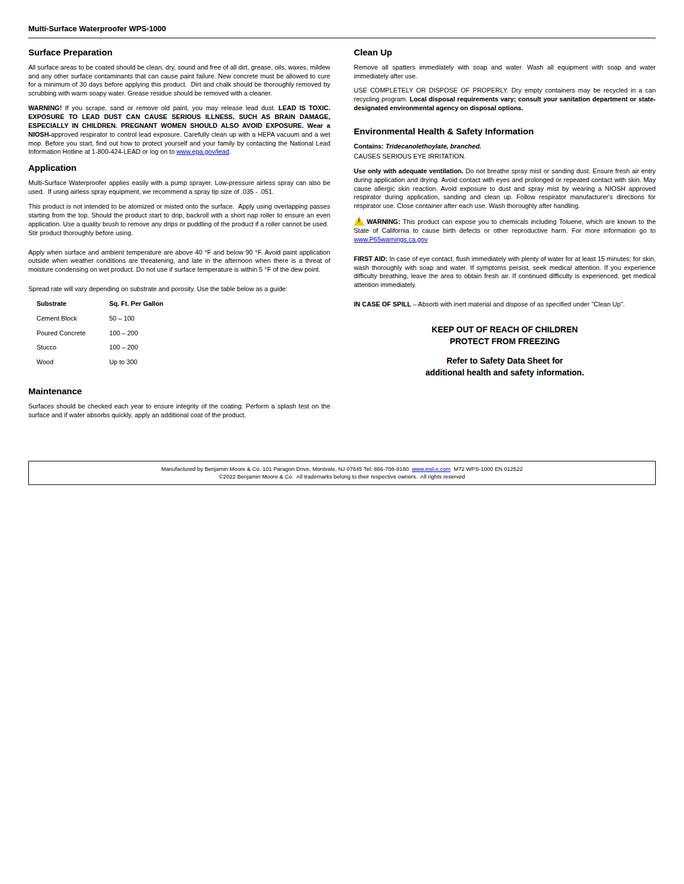Multi-Surface Waterproofer WPS-1000
Surface Preparation
All surface areas to be coated should be clean, dry, sound and free of all dirt, grease, oils, waxes, mildew and any other surface contaminants that can cause paint failure. New concrete must be allowed to cure for a minimum of 30 days before applying this product. Dirt and chalk should be thoroughly removed by scrubbing with warm soapy water. Grease residue should be removed with a cleaner.
WARNING! If you scrape, sand or remove old paint, you may release lead dust. LEAD IS TOXIC. EXPOSURE TO LEAD DUST CAN CAUSE SERIOUS ILLNESS, SUCH AS BRAIN DAMAGE, ESPECIALLY IN CHILDREN. PREGNANT WOMEN SHOULD ALSO AVOID EXPOSURE. Wear a NIOSH-approved respirator to control lead exposure. Carefully clean up with a HEPA vacuum and a wet mop. Before you start, find out how to protect yourself and your family by contacting the National Lead Information Hotline at 1-800-424-LEAD or log on to www.epa.gov/lead.
Application
Multi-Surface Waterproofer applies easily with a pump sprayer. Low-pressure airless spray can also be used. If using airless spray equipment, we recommend a spray tip size of .035 - .051.
This product is not intended to be atomized or misted onto the surface. Apply using overlapping passes starting from the top. Should the product start to drip, backroll with a short nap roller to ensure an even application. Use a quality brush to remove any drips or puddling of the product if a roller cannot be used. Stir product thoroughly before using.
Apply when surface and ambient temperature are above 40 °F and below 90 °F. Avoid paint application outside when weather conditions are threatening, and late in the afternoon when there is a threat of moisture condensing on wet product. Do not use if surface temperature is within 5 °F of the dew point.
Spread rate will vary depending on substrate and porosity. Use the table below as a guide:
| Substrate | Sq. Ft. Per Gallon |
| --- | --- |
| Cement Block | 50 – 100 |
| Poured Concrete | 100 – 200 |
| Stucco | 100 – 200 |
| Wood | Up to 300 |
Maintenance
Surfaces should be checked each year to ensure integrity of the coating. Perform a splash test on the surface and if water absorbs quickly, apply an additional coat of the product.
Clean Up
Remove all spatters immediately with soap and water. Wash all equipment with soap and water immediately after use.
USE COMPLETELY OR DISPOSE OF PROPERLY. Dry empty containers may be recycled in a can recycling program. Local disposal requirements vary; consult your sanitation department or state-designated environmental agency on disposal options.
Environmental Health & Safety Information
Contains: Tridecanolethoylate, branched.
CAUSES SERIOUS EYE IRRITATION.
Use only with adequate ventilation. Do not breathe spray mist or sanding dust. Ensure fresh air entry during application and drying. Avoid contact with eyes and prolonged or repeated contact with skin. May cause allergic skin reaction. Avoid exposure to dust and spray mist by wearing a NIOSH approved respirator during application, sanding and clean up. Follow respirator manufacturer's directions for respirator use. Close container after each use. Wash thoroughly after handling.
WARNING: This product can expose you to chemicals including Toluene, which are known to the State of California to cause birth defects or other reproductive harm. For more information go to www.P65warnings.ca.gov
FIRST AID: In case of eye contact, flush immediately with plenty of water for at least 15 minutes; for skin, wash thoroughly with soap and water. If symptoms persist, seek medical attention. If you experience difficulty breathing, leave the area to obtain fresh air. If continued difficulty is experienced, get medical attention immediately.
IN CASE OF SPILL – Absorb with inert material and dispose of as specified under "Clean Up".
KEEP OUT OF REACH OF CHILDREN
PROTECT FROM FREEZING Refer to Safety Data Sheet for
additional health and safety information.
Manufactured by Benjamin Moore & Co. 101 Paragon Drive, Montvale, NJ 07645 Tel: 866-708-9180 www.insl-x.com M72 WPS-1000 EN 012522
©2022 Benjamin Moore & Co. All trademarks belong to their respective owners. All rights reserved